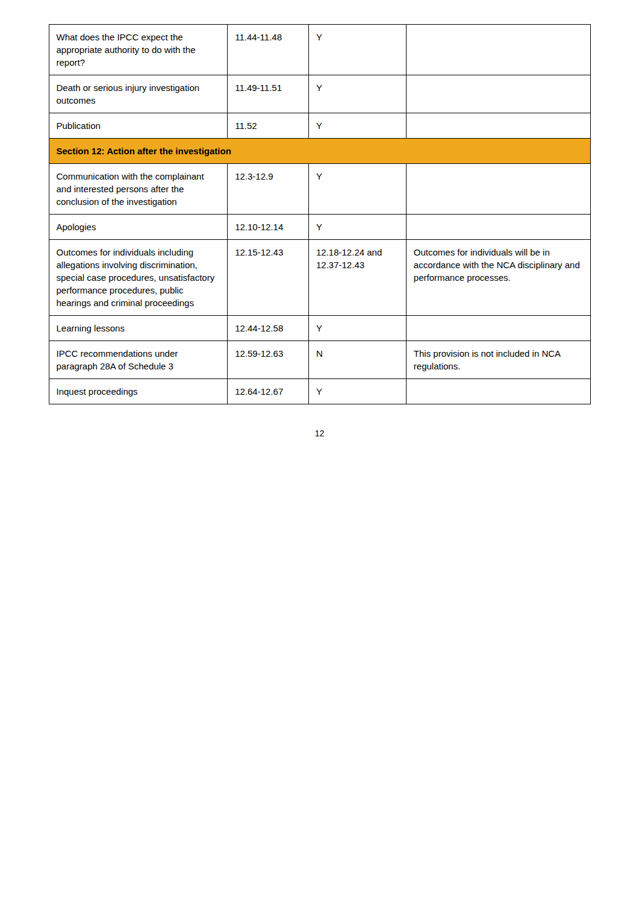| What does the IPCC expect the appropriate authority to do with the report? | 11.44-11.48 | Y | |
| Death or serious injury investigation outcomes | 11.49-11.51 | Y | |
| Publication | 11.52 | Y | |
| Section 12: Action after the investigation |
| Communication with the complainant and interested persons after the conclusion of the investigation | 12.3-12.9 | Y | |
| Apologies | 12.10-12.14 | Y | |
| Outcomes for individuals including allegations involving discrimination, special case procedures, unsatisfactory performance procedures, public hearings and criminal proceedings | 12.15-12.43 | 12.18-12.24 and 12.37-12.43 | Outcomes for individuals will be in accordance with the NCA disciplinary and performance processes. |
| Learning lessons | 12.44-12.58 | Y | |
| IPCC recommendations under paragraph 28A of Schedule 3 | 12.59-12.63 | N | This provision is not included in NCA regulations. |
| Inquest proceedings | 12.64-12.67 | Y | |
12